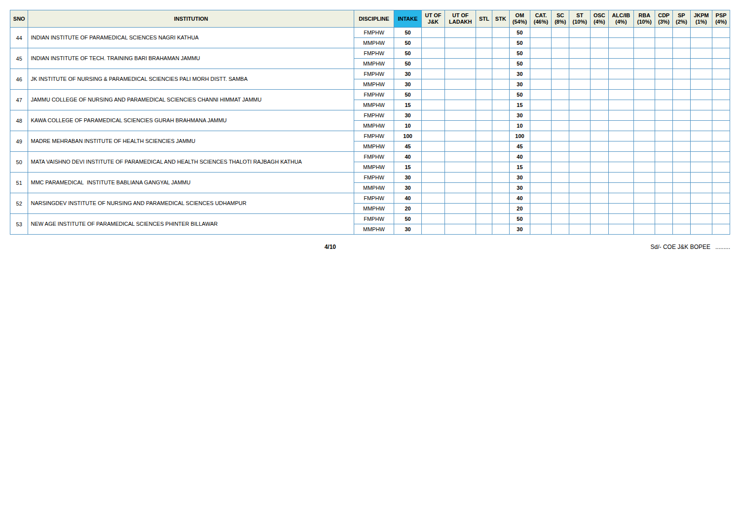| SNO | INSTITUTION | DISCIPLINE | INTAKE | UT OF J&K | UT OF LADAKH | STL | STK | OM (54%) | CAT. (46%) | SC (8%) | ST (10%) | OSC (4%) | ALC/IB (4%) | RBA (10%) | CDP (3%) | SP (2%) | JKPM (1%) | PSP (4%) |
| --- | --- | --- | --- | --- | --- | --- | --- | --- | --- | --- | --- | --- | --- | --- | --- | --- | --- | --- |
| 44 | INDIAN INSTITUTE OF PARAMEDICAL SCIENCES NAGRI KATHUA | FMPHW | 50 | | | | | 50 | | | | | | | | | | |
| MMPHW | 50 | | | | | 50 | | | | | | | | | | |
| 45 | INDIAN INSTITUTE OF TECH. TRAINING BARI BRAHAMAN JAMMU | FMPHW | 50 | | | | | 50 | | | | | | | | | | |
| MMPHW | 50 | | | | | 50 | | | | | | | | | | |
| 46 | JK INSTITUTE OF NURSING & PARAMEDICAL SCIENCIES PALI MORH DISTT. SAMBA | FMPHW | 30 | | | | | 30 | | | | | | | | | | |
| MMPHW | 30 | | | | | 30 | | | | | | | | | | |
| 47 | JAMMU COLLEGE OF NURSING AND PARAMEDICAL SCIENCIES CHANNI HIMMAT JAMMU | FMPHW | 50 | | | | | 50 | | | | | | | | | | |
| MMPHW | 15 | | | | | 15 | | | | | | | | | | |
| 48 | KAWA COLLEGE OF PARAMEDICAL SCIENCIES GURAH BRAHMANA JAMMU | FMPHW | 30 | | | | | 30 | | | | | | | | | | |
| MMPHW | 10 | | | | | 10 | | | | | | | | | | |
| 49 | MADRE MEHRABAN INSTITUTE OF HEALTH SCIENCIES JAMMU | FMPHW | 100 | | | | | 100 | | | | | | | | | | |
| MMPHW | 45 | | | | | 45 | | | | | | | | | | |
| 50 | MATA VAISHNO DEVI INSTITUTE OF PARAMEDICAL AND HEALTH SCIENCES THALOTI RAJBAGH KATHUA | FMPHW | 40 | | | | | 40 | | | | | | | | | | |
| MMPHW | 15 | | | | | 15 | | | | | | | | | | |
| 51 | MMC PARAMEDICAL INSTITUTE BABLIANA GANGYAL JAMMU | FMPHW | 30 | | | | | 30 | | | | | | | | | | |
| MMPHW | 30 | | | | | 30 | | | | | | | | | | |
| 52 | NARSINGDEV INSTITUTE OF NURSING AND PARAMEDICAL SCIENCES UDHAMPUR | FMPHW | 40 | | | | | 40 | | | | | | | | | | |
| MMPHW | 20 | | | | | 20 | | | | | | | | | | |
| 53 | NEW AGE INSTITUTE OF PARAMEDICAL SCIENCES PHINTER BILLAWAR | FMPHW | 50 | | | | | 50 | | | | | | | | | | |
| MMPHW | 30 | | | | | 30 | | | | | | | | | | |
4/10 Sd/- COE J&K BOPEE .........